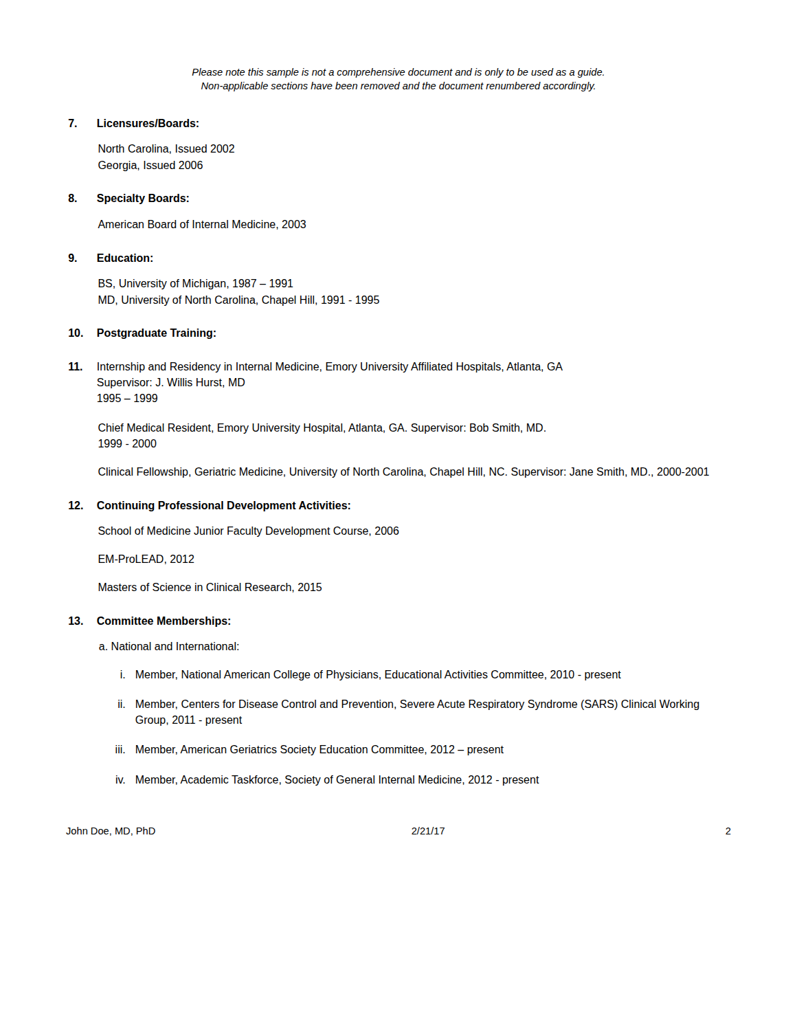Please note this sample is not a comprehensive document and is only to be used as a guide.
Non-applicable sections have been removed and the document renumbered accordingly.
7. Licensures/Boards:
North Carolina, Issued 2002
Georgia, Issued 2006
8. Specialty Boards:
American Board of Internal Medicine, 2003
9. Education:
BS, University of Michigan, 1987 – 1991
MD, University of North Carolina, Chapel Hill, 1991 - 1995
10. Postgraduate Training:
11. Internship and Residency in Internal Medicine, Emory University Affiliated Hospitals, Atlanta, GA
Supervisor: J. Willis Hurst, MD
1995 – 1999
Chief Medical Resident, Emory University Hospital, Atlanta, GA. Supervisor: Bob Smith, MD.
1999 - 2000
Clinical Fellowship, Geriatric Medicine, University of North Carolina, Chapel Hill, NC. Supervisor: Jane Smith, MD., 2000-2001
12. Continuing Professional Development Activities:
School of Medicine Junior Faculty Development Course, 2006
EM-ProLEAD, 2012
Masters of Science in Clinical Research, 2015
13. Committee Memberships:
National and International:
Member, National American College of Physicians, Educational Activities Committee, 2010 - present
Member, Centers for Disease Control and Prevention, Severe Acute Respiratory Syndrome (SARS) Clinical Working Group, 2011 - present
Member, American Geriatrics Society Education Committee, 2012 – present
Member, Academic Taskforce, Society of General Internal Medicine, 2012 - present
John Doe, MD, PhD
2/21/17
2